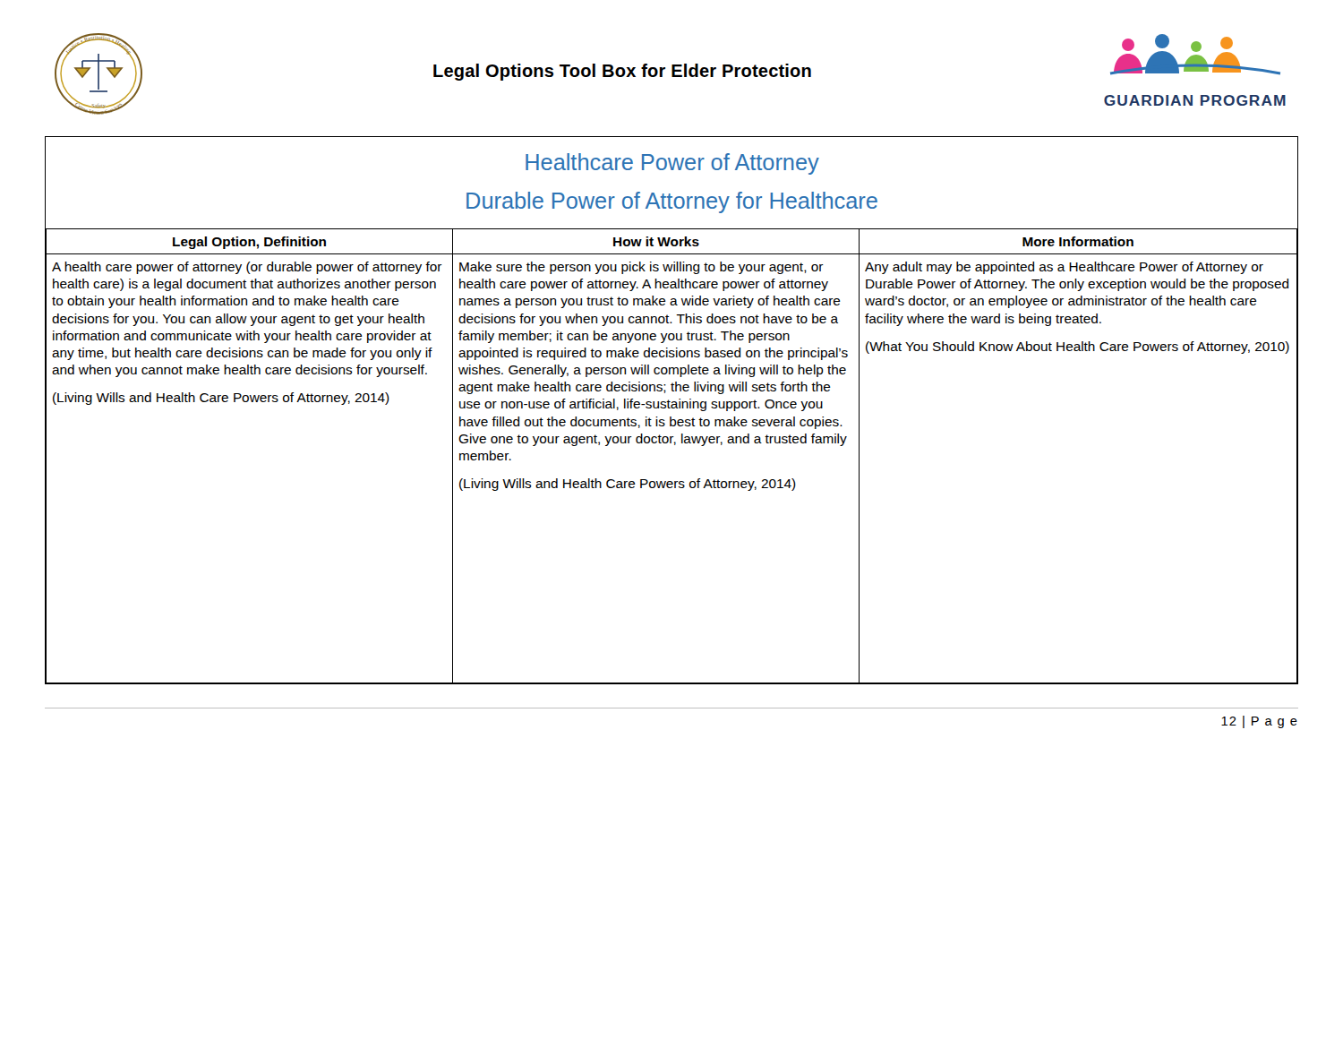Justice • Restitution • Healing Crime Victim Services Safety
Legal Options Tool Box for Elder Protection
GUARDIAN PROGRAM
Healthcare Power of Attorney
Durable Power of Attorney for Healthcare
| Legal Option, Definition | How it Works | More Information |
| --- | --- | --- |
| A health care power of attorney (or durable power of attorney for health care) is a legal document that authorizes another person to obtain your health information and to make health care decisions for you. You can allow your agent to get your health information and communicate with your health care provider at any time, but health care decisions can be made for you only if and when you cannot make health care decisions for yourself. (Living Wills and Health Care Powers of Attorney, 2014) | Make sure the person you pick is willing to be your agent, or health care power of attorney. A healthcare power of attorney names a person you trust to make a wide variety of health care decisions for you when you cannot. This does not have to be a family member; it can be anyone you trust. The person appointed is required to make decisions based on the principal’s wishes. Generally, a person will complete a living will to help the agent make health care decisions; the living will sets forth the use or non-use of artificial, life-sustaining support. Once you have filled out the documents, it is best to make several copies. Give one to your agent, your doctor, lawyer, and a trusted family member. (Living Wills and Health Care Powers of Attorney, 2014) | Any adult may be appointed as a Healthcare Power of Attorney or Durable Power of Attorney. The only exception would be the proposed ward’s doctor, or an employee or administrator of the health care facility where the ward is being treated. (What You Should Know About Health Care Powers of Attorney, 2010) |
12 | P a g e